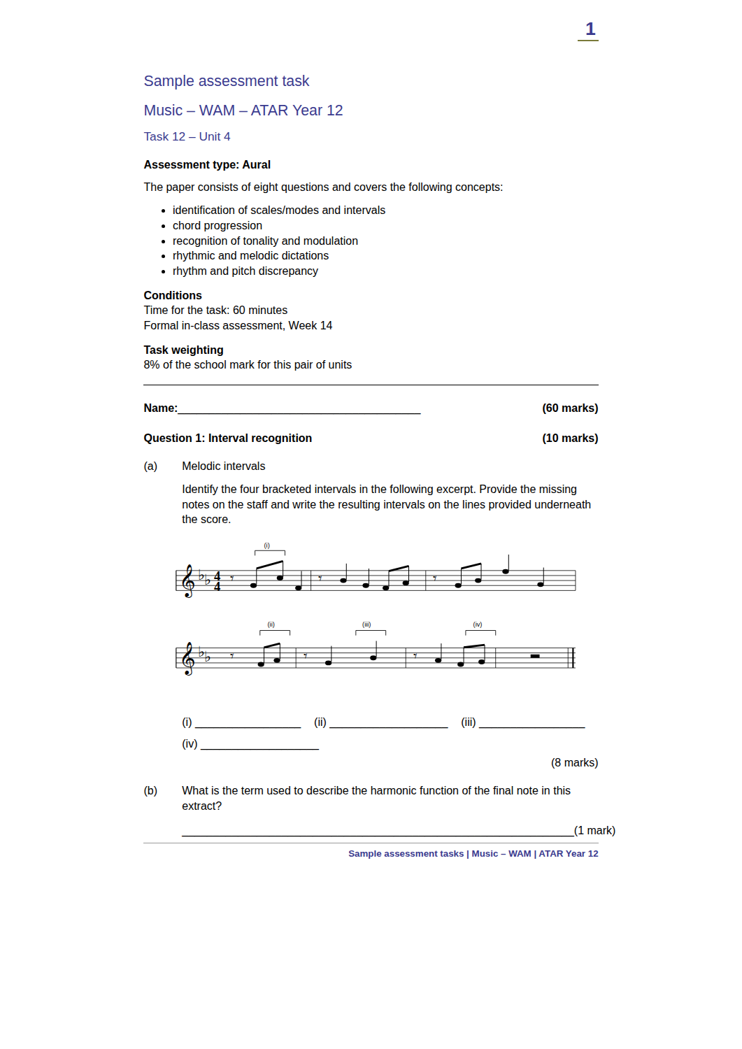1
Sample assessment task
Music – WAM – ATAR Year 12
Task 12 – Unit 4
Assessment type: Aural
The paper consists of eight questions and covers the following concepts:
identification of scales/modes and intervals
chord progression
recognition of tonality and modulation
rhythmic and melodic dictations
rhythm and pitch discrepancy
Conditions
Time for the task: 60 minutes
Formal in-class assessment, Week 14
Task weighting
8% of the school mark for this pair of units
Name:_______________________________________
(60 marks)
Question 1: Interval recognition
(10 marks)
(a)
Melodic intervals
Identify the four bracketed intervals in the following excerpt. Provide the missing notes on the staff and write the resulting intervals on the lines provided underneath the score.
𝄞 𝄞 ♭ ♭ ♭ ♭ 4 4 𝄾 𝄾 𝄾 (i) 𝄾 𝄾 𝄾 (ii) (iii) (iv)
(i) _________________ (ii) ___________________ (iii) _________________ (iv) ___________________
(8 marks)
(b)
What is the term used to describe the harmonic function of the final note in this extract?
_______________________________________________________________
(1 mark)
Sample assessment tasks | Music – WAM | ATAR Year 12